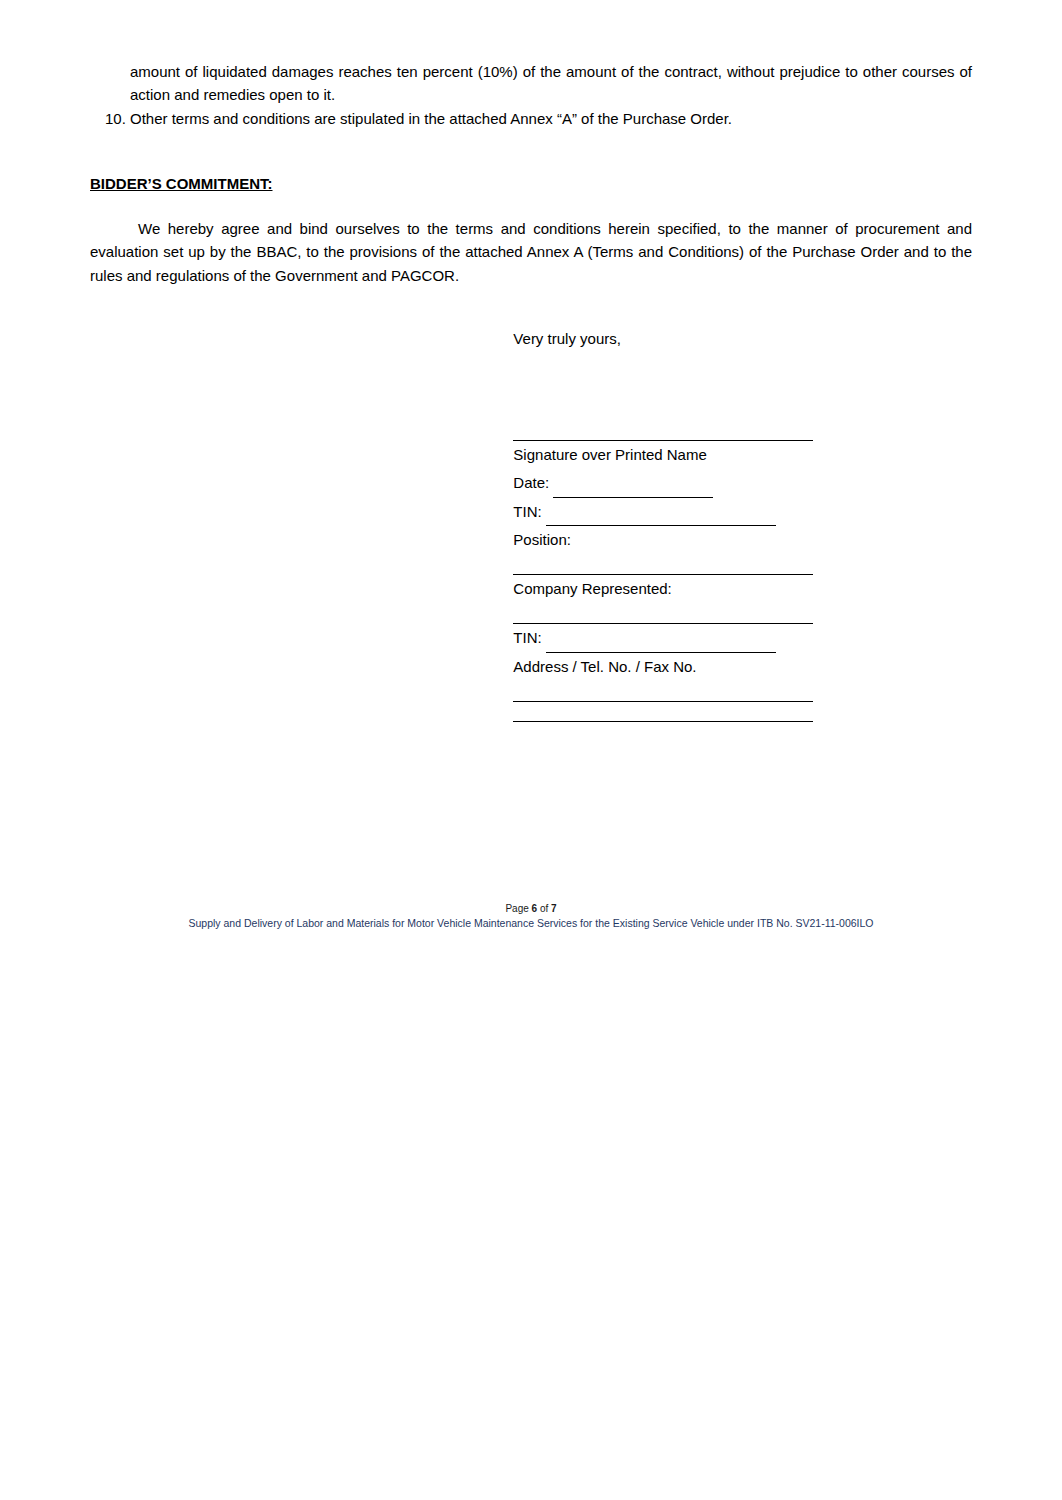amount of liquidated damages reaches ten percent (10%) of the amount of the contract, without prejudice to other courses of action and remedies open to it.
Other terms and conditions are stipulated in the attached Annex “A” of the Purchase Order.
BIDDER’S COMMITMENT:
We hereby agree and bind ourselves to the terms and conditions herein specified, to the manner of procurement and evaluation set up by the BBAC, to the provisions of the attached Annex A (Terms and Conditions) of the Purchase Order and to the rules and regulations of the Government and PAGCOR.
Very truly yours,
Signature over Printed Name
Date:
TIN:
Position:
Company Represented:
TIN:
Address / Tel. No. / Fax No.
Page 6 of 7
Supply and Delivery of Labor and Materials for Motor Vehicle Maintenance Services for the Existing Service Vehicle under ITB No. SV21-11-006ILO